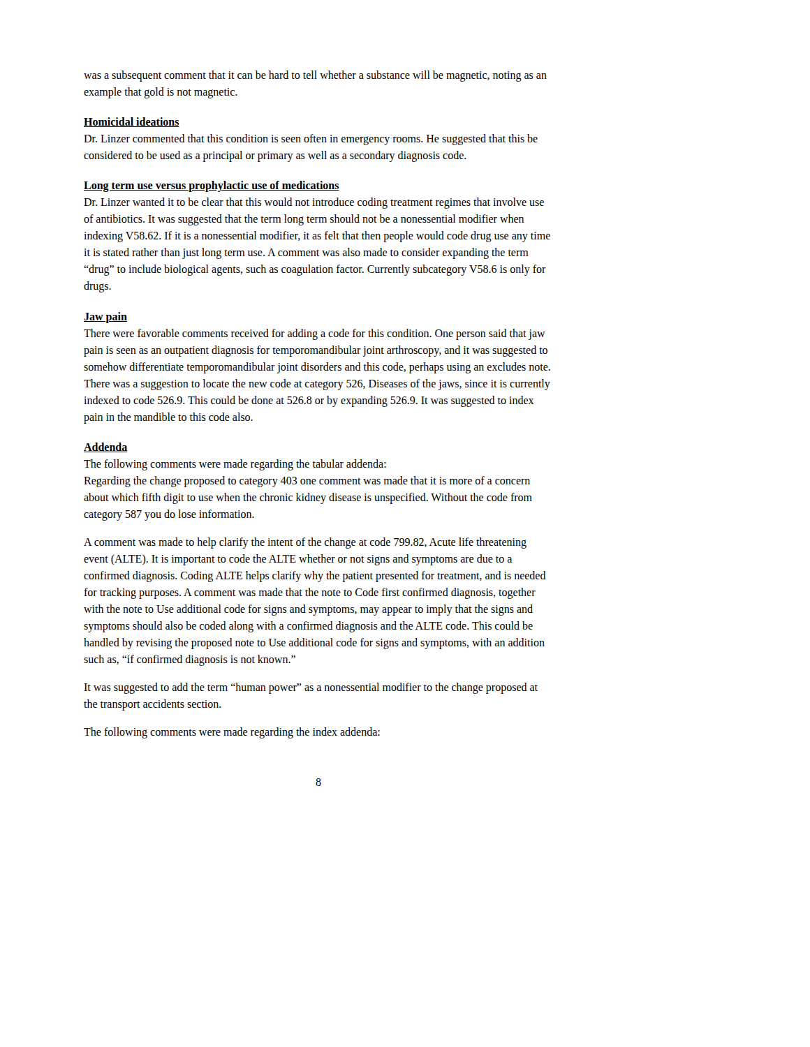was a subsequent comment that it can be hard to tell whether a substance will be magnetic, noting as an example that gold is not magnetic.
Homicidal ideations
Dr. Linzer commented that this condition is seen often in emergency rooms. He suggested that this be considered to be used as a principal or primary as well as a secondary diagnosis code.
Long term use versus prophylactic use of medications
Dr. Linzer wanted it to be clear that this would not introduce coding treatment regimes that involve use of antibiotics. It was suggested that the term long term should not be a nonessential modifier when indexing V58.62. If it is a nonessential modifier, it as felt that then people would code drug use any time it is stated rather than just long term use. A comment was also made to consider expanding the term “drug” to include biological agents, such as coagulation factor. Currently subcategory V58.6 is only for drugs.
Jaw pain
There were favorable comments received for adding a code for this condition. One person said that jaw pain is seen as an outpatient diagnosis for temporomandibular joint arthroscopy, and it was suggested to somehow differentiate temporomandibular joint disorders and this code, perhaps using an excludes note. There was a suggestion to locate the new code at category 526, Diseases of the jaws, since it is currently indexed to code 526.9. This could be done at 526.8 or by expanding 526.9. It was suggested to index pain in the mandible to this code also.
Addenda
The following comments were made regarding the tabular addenda:
Regarding the change proposed to category 403 one comment was made that it is more of a concern about which fifth digit to use when the chronic kidney disease is unspecified. Without the code from category 587 you do lose information.
A comment was made to help clarify the intent of the change at code 799.82, Acute life threatening event (ALTE). It is important to code the ALTE whether or not signs and symptoms are due to a confirmed diagnosis. Coding ALTE helps clarify why the patient presented for treatment, and is needed for tracking purposes. A comment was made that the note to Code first confirmed diagnosis, together with the note to Use additional code for signs and symptoms, may appear to imply that the signs and symptoms should also be coded along with a confirmed diagnosis and the ALTE code. This could be handled by revising the proposed note to Use additional code for signs and symptoms, with an addition such as, “if confirmed diagnosis is not known.”
It was suggested to add the term “human power” as a nonessential modifier to the change proposed at the transport accidents section.
The following comments were made regarding the index addenda:
8